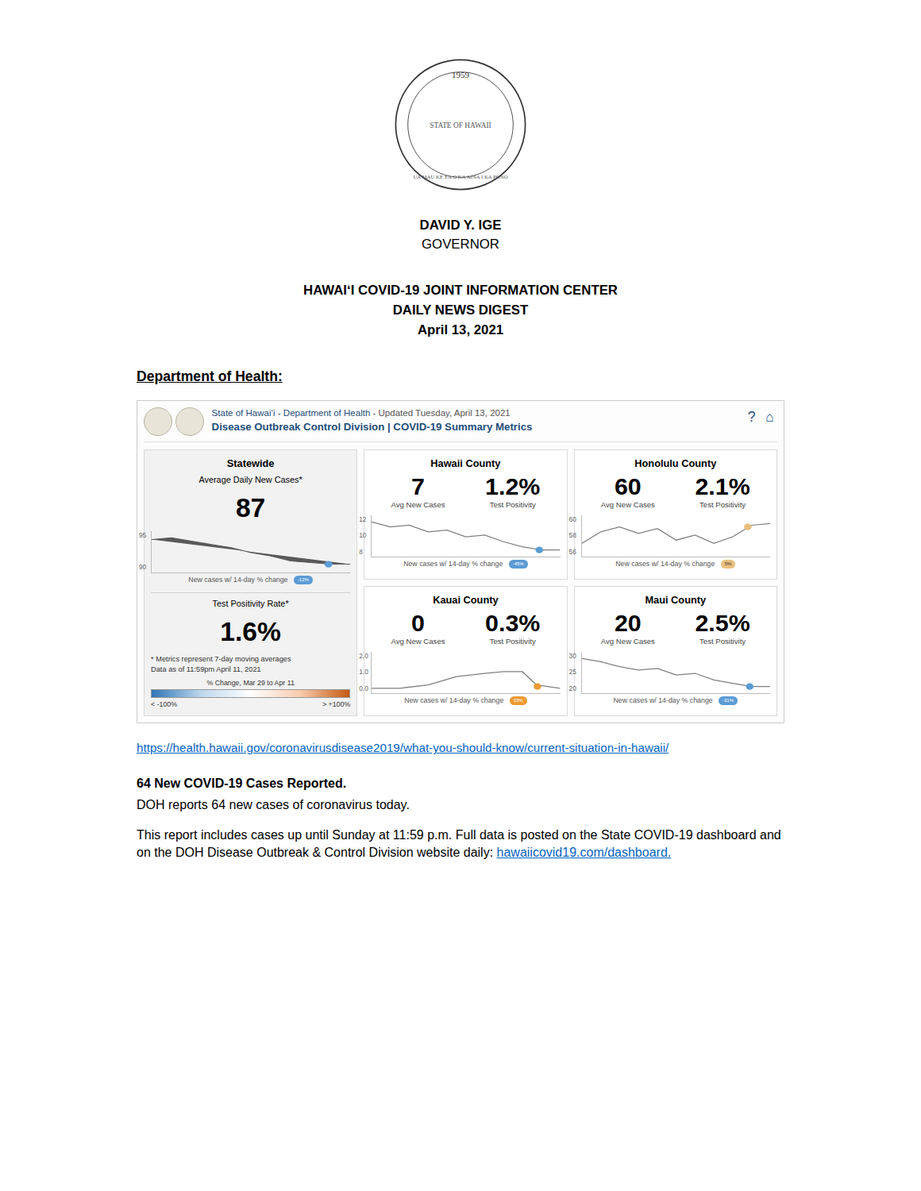DAVID Y. IGE
GOVERNOR
HAWAIʻI COVID-19 JOINT INFORMATION CENTER
DAILY NEWS DIGEST
April 13, 2021
Department of Health:
State of Hawaiʻi - Department of Health - Updated Tuesday, April 13, 2021
Disease Outbreak Control Division | COVID-19 Summary Metrics
? ⌂
Statewide
Average Daily New Cases*
87
9590
New cases w/ 14-day % change -12%
Test Positivity Rate*
1.6%
* Metrics represent 7-day moving averages
Data as of 11:59pm April 11, 2021
% Change, Mar 29 to Apr 11
< -100%> +100%
Hawaii County
7
Avg New Cases
1.2%
Test Positivity
12108
New cases w/ 14-day % change -45%
Honolulu County
60
Avg New Cases
2.1%
Test Positivity
605856
New cases w/ 14-day % change 5%
Kauai County
0
Avg New Cases
0.3%
Test Positivity
2.01.00.0
New cases w/ 14-day % change 33%
Maui County
20
Avg New Cases
2.5%
Test Positivity
302520
New cases w/ 14-day % change -31%
https://health.hawaii.gov/coronavirusdisease2019/what-you-should-know/current-situation-in-hawaii/
64 New COVID-19 Cases Reported.
DOH reports 64 new cases of coronavirus today.
This report includes cases up until Sunday at 11:59 p.m. Full data is posted on the State COVID-19 dashboard and on the DOH Disease Outbreak & Control Division website daily: hawaiicovid19.com/dashboard.